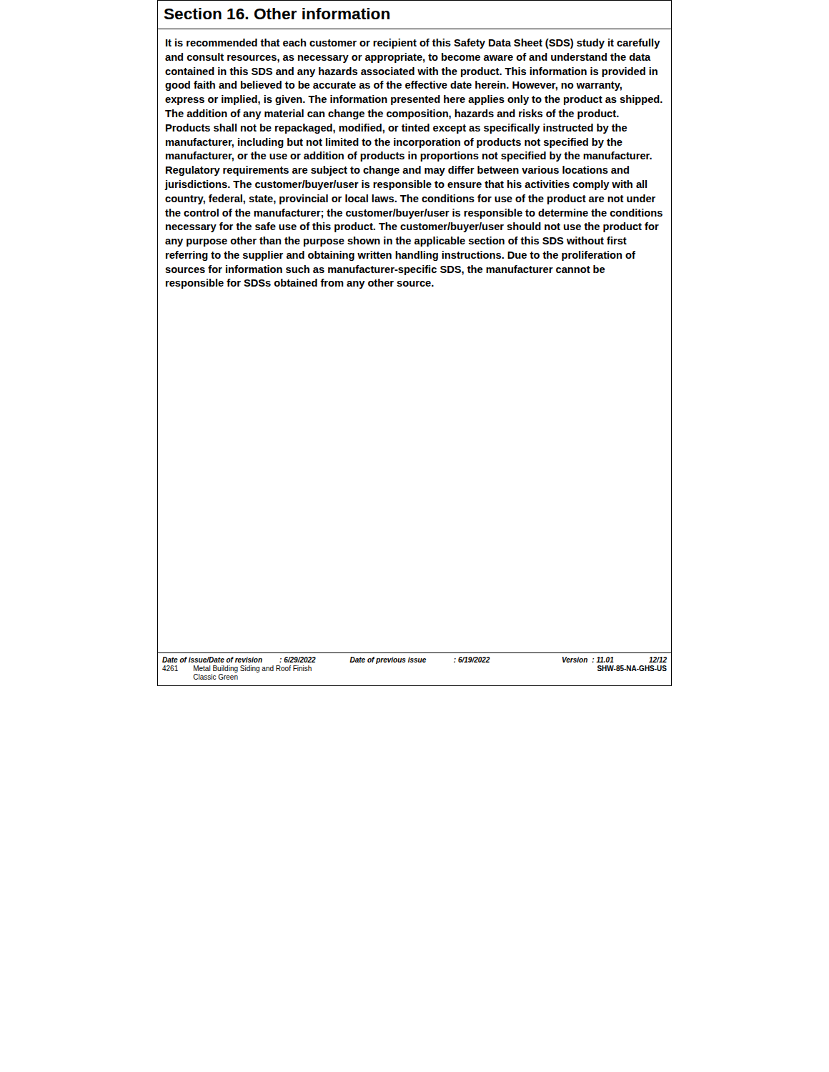Section 16. Other information
It is recommended that each customer or recipient of this Safety Data Sheet (SDS) study it carefully and consult resources, as necessary or appropriate, to become aware of and understand the data contained in this SDS and any hazards associated with the product. This information is provided in good faith and believed to be accurate as of the effective date herein. However, no warranty, express or implied, is given. The information presented here applies only to the product as shipped. The addition of any material can change the composition, hazards and risks of the product. Products shall not be repackaged, modified, or tinted except as specifically instructed by the manufacturer, including but not limited to the incorporation of products not specified by the manufacturer, or the use or addition of products in proportions not specified by the manufacturer. Regulatory requirements are subject to change and may differ between various locations and jurisdictions. The customer/buyer/user is responsible to ensure that his activities comply with all country, federal, state, provincial or local laws. The conditions for use of the product are not under the control of the manufacturer; the customer/buyer/user is responsible to determine the conditions necessary for the safe use of this product. The customer/buyer/user should not use the product for any purpose other than the purpose shown in the applicable section of this SDS without first referring to the supplier and obtaining written handling instructions. Due to the proliferation of sources for information such as manufacturer-specific SDS, the manufacturer cannot be responsible for SDSs obtained from any other source.
Date of issue/Date of revision
: 6/29/2022
Date of previous issue
: 6/19/2022
Version
: 11.01
12/12
4261
Metal Building Siding and Roof Finish
SHW-85-NA-GHS-US
Classic Green